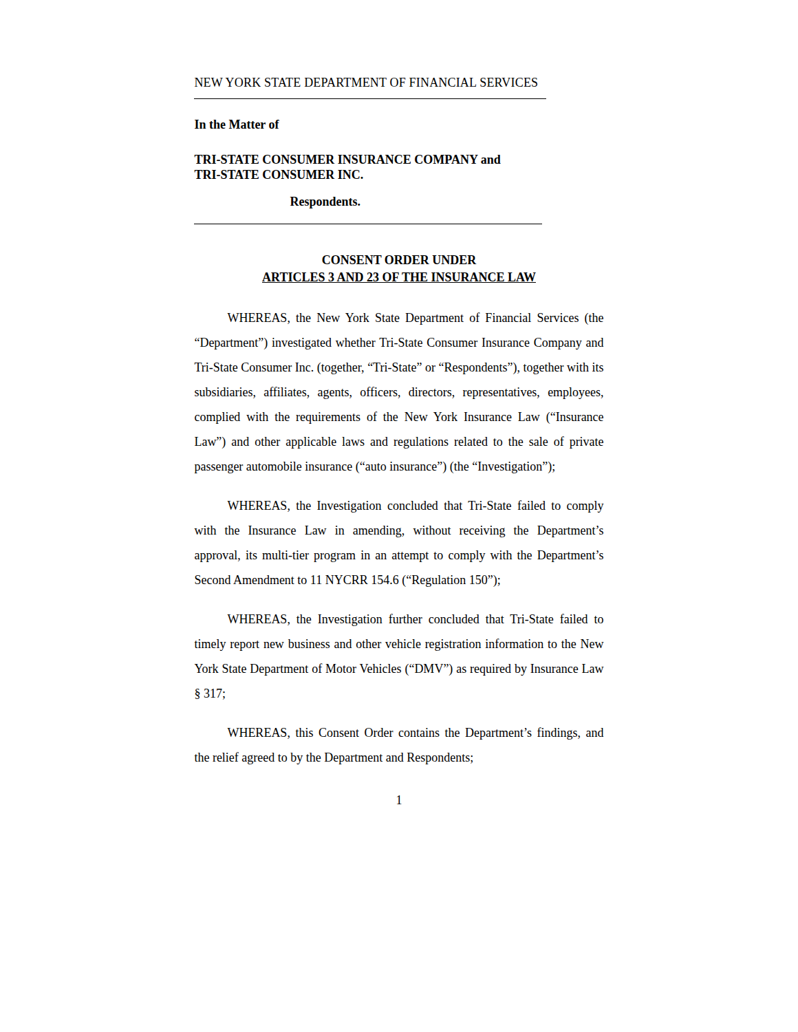NEW YORK STATE DEPARTMENT OF FINANCIAL SERVICES
In the Matter of
TRI-STATE CONSUMER INSURANCE COMPANY and
TRI-STATE CONSUMER INC.
Respondents.
CONSENT ORDER UNDER
ARTICLES 3 AND 23 OF THE INSURANCE LAW
WHEREAS, the New York State Department of Financial Services (the “Department”) investigated whether Tri-State Consumer Insurance Company and Tri-State Consumer Inc. (together, “Tri-State” or “Respondents”), together with its subsidiaries, affiliates, agents, officers, directors, representatives, employees, complied with the requirements of the New York Insurance Law (“Insurance Law”) and other applicable laws and regulations related to the sale of private passenger automobile insurance (“auto insurance”) (the “Investigation”);
WHEREAS, the Investigation concluded that Tri-State failed to comply with the Insurance Law in amending, without receiving the Department’s approval, its multi-tier program in an attempt to comply with the Department’s Second Amendment to 11 NYCRR 154.6 (“Regulation 150”);
WHEREAS, the Investigation further concluded that Tri-State failed to timely report new business and other vehicle registration information to the New York State Department of Motor Vehicles (“DMV”) as required by Insurance Law § 317;
WHEREAS, this Consent Order contains the Department’s findings, and the relief agreed to by the Department and Respondents;
1